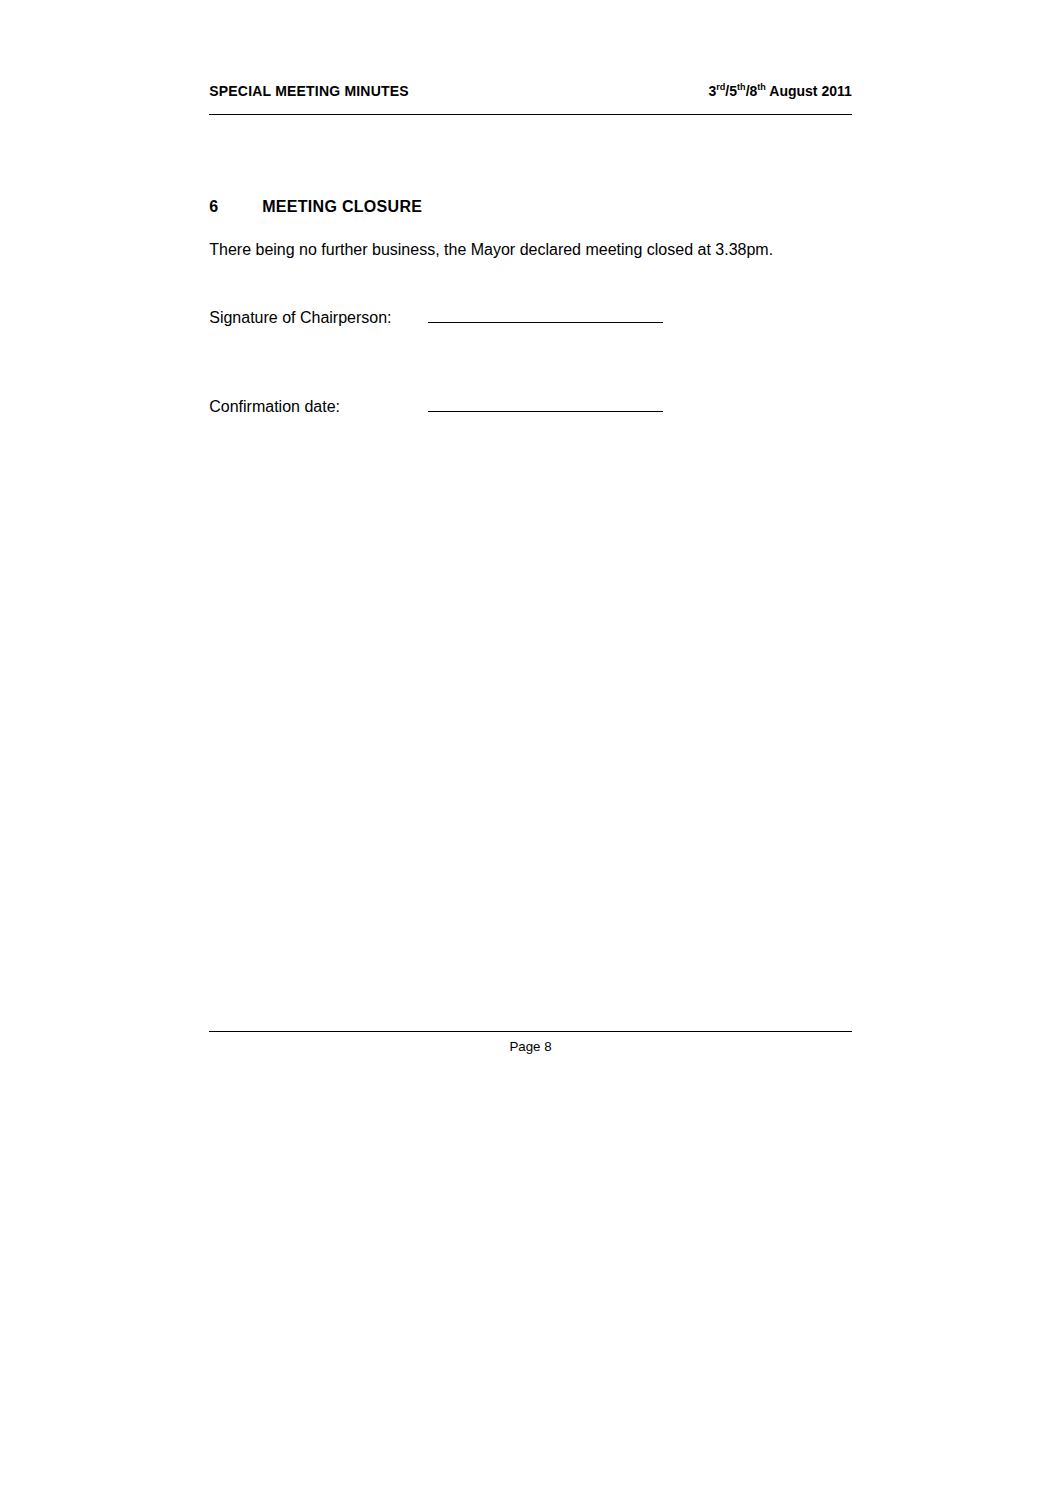SPECIAL MEETING MINUTES
3rd/5th/8th August 2011
6 MEETING CLOSURE
There being no further business, the Mayor declared meeting closed at 3.38pm.
Signature of Chairperson:
Confirmation date:
Page 8